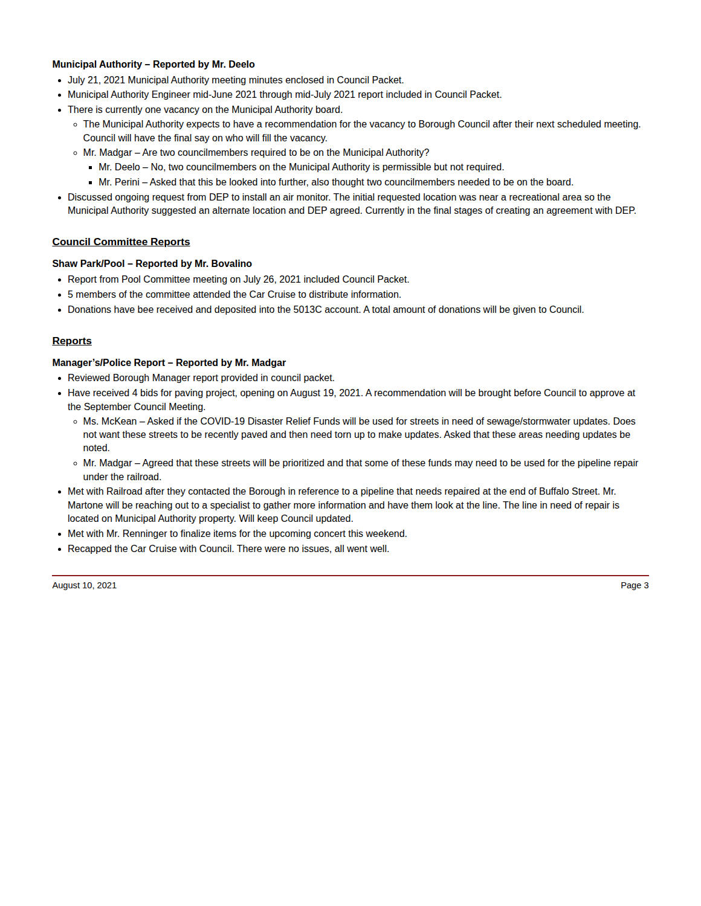Municipal Authority – Reported by Mr. Deelo
July 21, 2021 Municipal Authority meeting minutes enclosed in Council Packet.
Municipal Authority Engineer mid-June 2021 through mid-July 2021 report included in Council Packet.
There is currently one vacancy on the Municipal Authority board.
The Municipal Authority expects to have a recommendation for the vacancy to Borough Council after their next scheduled meeting. Council will have the final say on who will fill the vacancy.
Mr. Madgar – Are two councilmembers required to be on the Municipal Authority?
Mr. Deelo – No, two councilmembers on the Municipal Authority is permissible but not required.
Mr. Perini – Asked that this be looked into further, also thought two councilmembers needed to be on the board.
Discussed ongoing request from DEP to install an air monitor. The initial requested location was near a recreational area so the Municipal Authority suggested an alternate location and DEP agreed. Currently in the final stages of creating an agreement with DEP.
Council Committee Reports
Shaw Park/Pool – Reported by Mr. Bovalino
Report from Pool Committee meeting on July 26, 2021 included Council Packet.
5 members of the committee attended the Car Cruise to distribute information.
Donations have bee received and deposited into the 5013C account. A total amount of donations will be given to Council.
Reports
Manager’s/Police Report – Reported by Mr. Madgar
Reviewed Borough Manager report provided in council packet.
Have received 4 bids for paving project, opening on August 19, 2021. A recommendation will be brought before Council to approve at the September Council Meeting.
Ms. McKean – Asked if the COVID-19 Disaster Relief Funds will be used for streets in need of sewage/stormwater updates. Does not want these streets to be recently paved and then need torn up to make updates. Asked that these areas needing updates be noted.
Mr. Madgar – Agreed that these streets will be prioritized and that some of these funds may need to be used for the pipeline repair under the railroad.
Met with Railroad after they contacted the Borough in reference to a pipeline that needs repaired at the end of Buffalo Street. Mr. Martone will be reaching out to a specialist to gather more information and have them look at the line. The line in need of repair is located on Municipal Authority property. Will keep Council updated.
Met with Mr. Renninger to finalize items for the upcoming concert this weekend.
Recapped the Car Cruise with Council. There were no issues, all went well.
August 10, 2021 Page 3